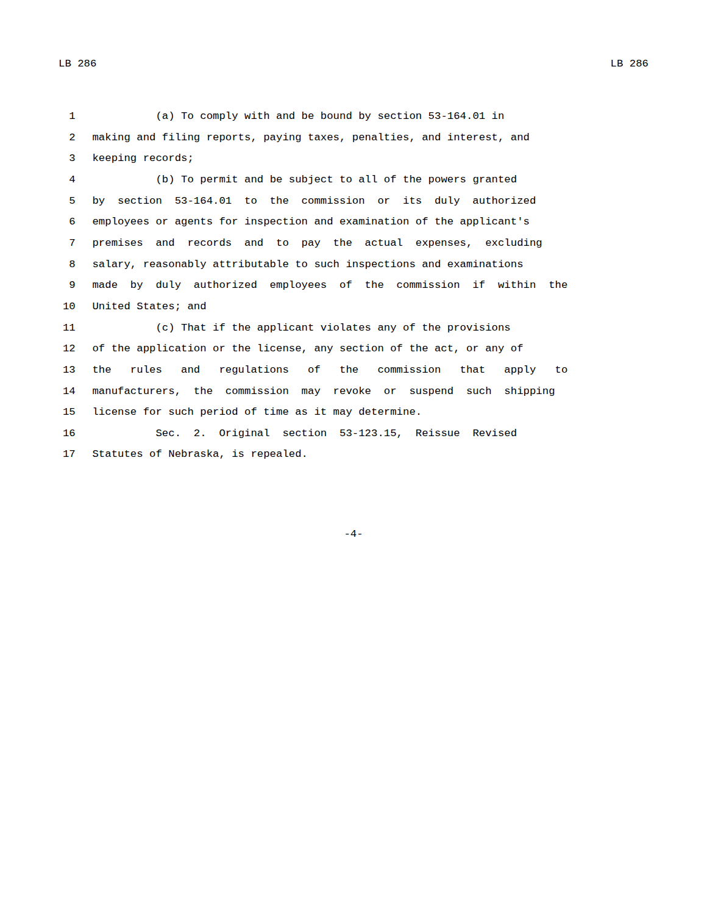LB 286 LB 286
1 (a) To comply with and be bound by section 53-164.01 in
2 making and filing reports, paying taxes, penalties, and interest, and
3 keeping records;
4 (b) To permit and be subject to all of the powers granted
5 by section 53-164.01 to the commission or its duly authorized
6 employees or agents for inspection and examination of the applicant's
7 premises and records and to pay the actual expenses, excluding
8 salary, reasonably attributable to such inspections and examinations
9 made by duly authorized employees of the commission if within the
10 United States; and
11 (c) That if the applicant violates any of the provisions
12 of the application or the license, any section of the act, or any of
13 the rules and regulations of the commission that apply to
14 manufacturers, the commission may revoke or suspend such shipping
15 license for such period of time as it may determine.
16 Sec. 2. Original section 53-123.15, Reissue Revised
17 Statutes of Nebraska, is repealed.
-4-